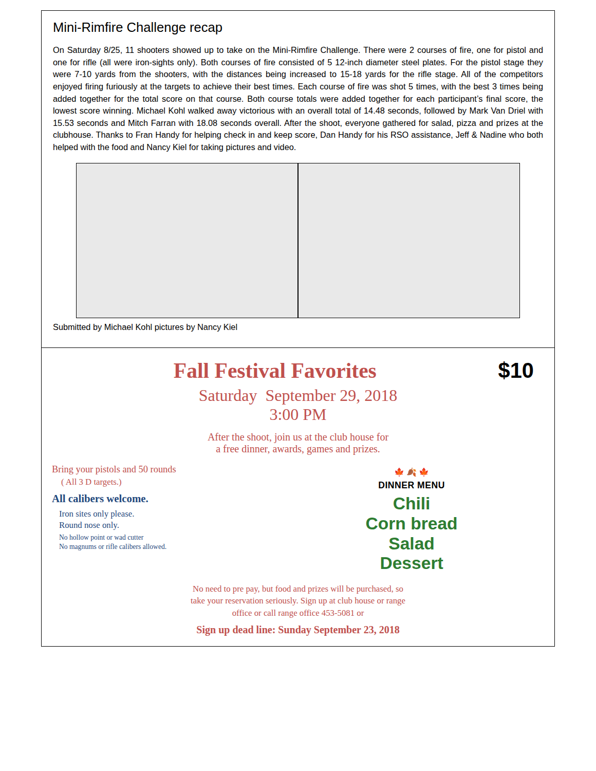Mini-Rimfire Challenge recap
On Saturday 8/25, 11 shooters showed up to take on the Mini-Rimfire Challenge. There were 2 courses of fire, one for pistol and one for rifle (all were iron-sights only). Both courses of fire consisted of 5 12-inch diameter steel plates. For the pistol stage they were 7-10 yards from the shooters, with the distances being increased to 15-18 yards for the rifle stage. All of the competitors enjoyed firing furiously at the targets to achieve their best times. Each course of fire was shot 5 times, with the best 3 times being added together for the total score on that course. Both course totals were added together for each participant’s final score, the lowest score winning. Michael Kohl walked away victorious with an overall total of 14.48 seconds, followed by Mark Van Driel with 15.53 seconds and Mitch Farran with 18.08 seconds overall. After the shoot, everyone gathered for salad, pizza and prizes at the clubhouse. Thanks to Fran Handy for helping check in and keep score, Dan Handy for his RSO assistance, Jeff & Nadine who both helped with the food and Nancy Kiel for taking pictures and video.
Submitted by Michael Kohl pictures by Nancy Kiel
$10
Fall Festival Favorites
Saturday September 29, 2018
3:00 PM
After the shoot, join us at the club house for
a free dinner, awards, games and prizes.
Bring your pistols and 50 rounds
( All 3 D targets.)
All calibers welcome.
Iron sites only please.
Round nose only.
No hollow point or wad cutter
No magnums or rifle calibers allowed.
🍁 🍂 🍁
DINNER MENU
Chili
Corn bread
Salad
Dessert
No need to pre pay, but food and prizes will be purchased, so
take your reservation seriously. Sign up at club house or range
office or call range office 453-5081 or
Sign up dead line: Sunday September 23, 2018